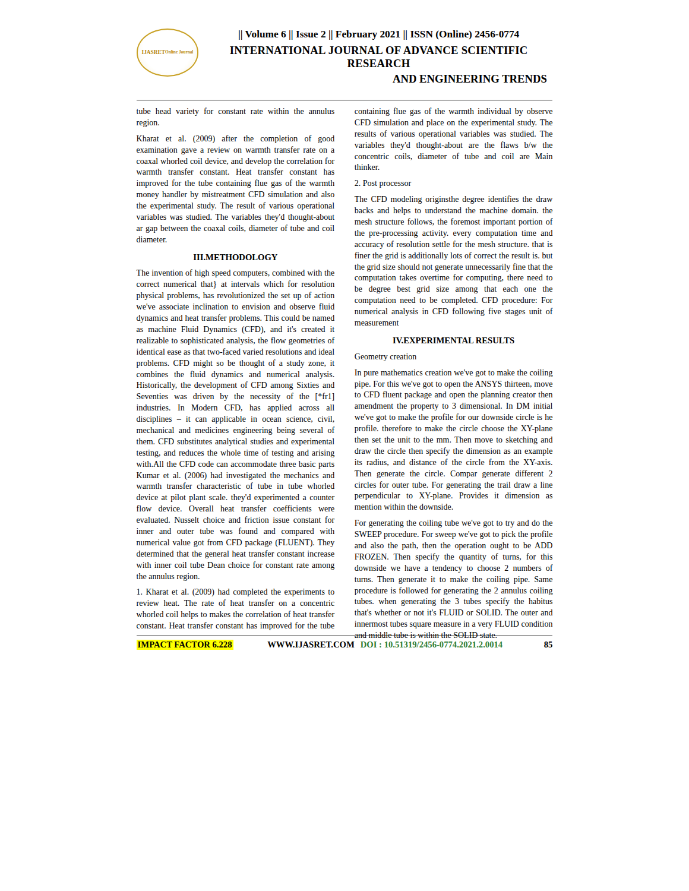IJASRET
Online Journal
|| Volume 6 || Issue 2 || February 2021 || ISSN (Online) 2456-0774
INTERNATIONAL JOURNAL OF ADVANCE SCIENTIFIC RESEARCH
AND ENGINEERING TRENDS
tube head variety for constant rate within the annulus region.
Kharat et al. (2009) after the completion of good examination gave a review on warmth transfer rate on a coaxal whorled coil device, and develop the correlation for warmth transfer constant. Heat transfer constant has improved for the tube containing flue gas of the warmth money handler by mistreatment CFD simulation and also the experimental study. The result of various operational variables was studied. The variables they'd thought-about ar gap between the coaxal coils, diameter of tube and coil diameter.
III.METHODOLOGY
The invention of high speed computers, combined with the correct numerical that} at intervals which for resolution physical problems, has revolutionized the set up of action we've associate inclination to envision and observe fluid dynamics and heat transfer problems. This could be named as machine Fluid Dynamics (CFD), and it's created it realizable to sophisticated analysis, the flow geometries of identical ease as that two-faced varied resolutions and ideal problems. CFD might so be thought of a study zone, it combines the fluid dynamics and numerical analysis. Historically, the development of CFD among Sixties and Seventies was driven by the necessity of the [*fr1] industries. In Modern CFD, has applied across all disciplines – it can applicable in ocean science, civil, mechanical and medicines engineering being several of them. CFD substitutes analytical studies and experimental testing, and reduces the whole time of testing and arising with.All the CFD code can accommodate three basic parts Kumar et al. (2006) had investigated the mechanics and warmth transfer characteristic of tube in tube whorled device at pilot plant scale. they'd experimented a counter flow device. Overall heat transfer coefficients were evaluated. Nusselt choice and friction issue constant for inner and outer tube was found and compared with numerical value got from CFD package (FLUENT). They determined that the general heat transfer constant increase with inner coil tube Dean choice for constant rate among the annulus region.
1. Kharat et al. (2009) had completed the experiments to review heat. The rate of heat transfer on a concentric whorled coil helps to makes the correlation of heat transfer constant. Heat transfer constant has improved for the tube containing flue gas of the warmth individual by observe CFD simulation and place on the experimental study. The results of various operational variables was studied. The variables they'd thought-about are the flaws b/w the concentric coils, diameter of tube and coil are Main thinker.
2. Post processor
The CFD modeling originsthe degree identifies the draw backs and helps to understand the machine domain. the mesh structure follows, the foremost important portion of the pre-processing activity. every computation time and accuracy of resolution settle for the mesh structure. that is finer the grid is additionally lots of correct the result is. but the grid size should not generate unnecessarily fine that the computation takes overtime for computing, there need to be degree best grid size among that each one the computation need to be completed. CFD procedure: For numerical analysis in CFD following five stages unit of measurement
IV.EXPERIMENTAL RESULTS
Geometry creation
In pure mathematics creation we've got to make the coiling pipe. For this we've got to open the ANSYS thirteen, move to CFD fluent package and open the planning creator then amendment the property to 3 dimensional. In DM initial we've got to make the profile for our downside circle is he profile. therefore to make the circle choose the XY-plane then set the unit to the mm. Then move to sketching and draw the circle then specify the dimension as an example its radius, and distance of the circle from the XY-axis. Then generate the circle. Compar generate different 2 circles for outer tube. For generating the trail draw a line perpendicular to XY-plane. Provides it dimension as mention within the downside.
For generating the coiling tube we've got to try and do the SWEEP procedure. For sweep we've got to pick the profile and also the path, then the operation ought to be ADD FROZEN. Then specify the quantity of turns, for this downside we have a tendency to choose 2 numbers of turns. Then generate it to make the coiling pipe. Same procedure is followed for generating the 2 annulus coiling tubes. when generating the 3 tubes specify the habitus that's whether or not it's FLUID or SOLID. The outer and innermost tubes square measure in a very FLUID condition and middle tube is within the SOLID state.
IMPACT FACTOR 6.228 WWW.IJASRET.COM DOI : 10.51319/2456-0774.2021.2.0014 85